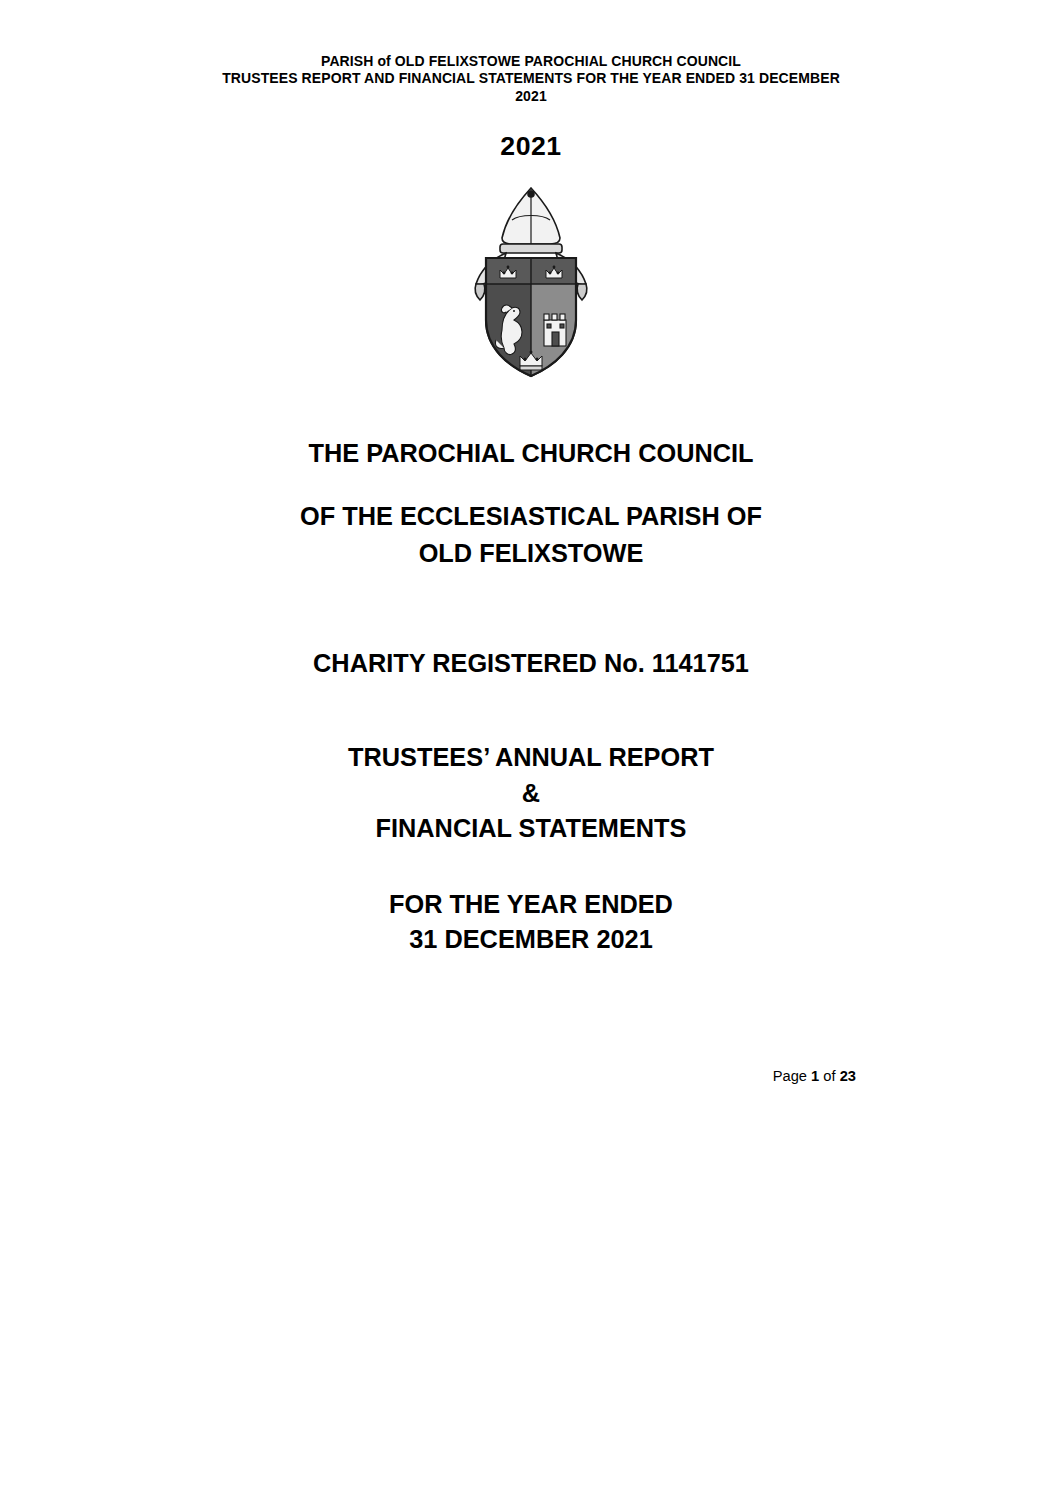PARISH of OLD FELIXSTOWE PAROCHIAL CHURCH COUNCIL TRUSTEES REPORT AND FINANCIAL STATEMENTS FOR THE YEAR ENDED 31 DECEMBER 2021
2021
THE PAROCHIAL CHURCH COUNCIL
OF THE ECCLESIASTICAL PARISH OF
OLD FELIXSTOWE
CHARITY REGISTERED No. 1141751
TRUSTEES’ ANNUAL REPORT
&
FINANCIAL STATEMENTS
FOR THE YEAR ENDED
31 DECEMBER 2021
Page 1 of 23